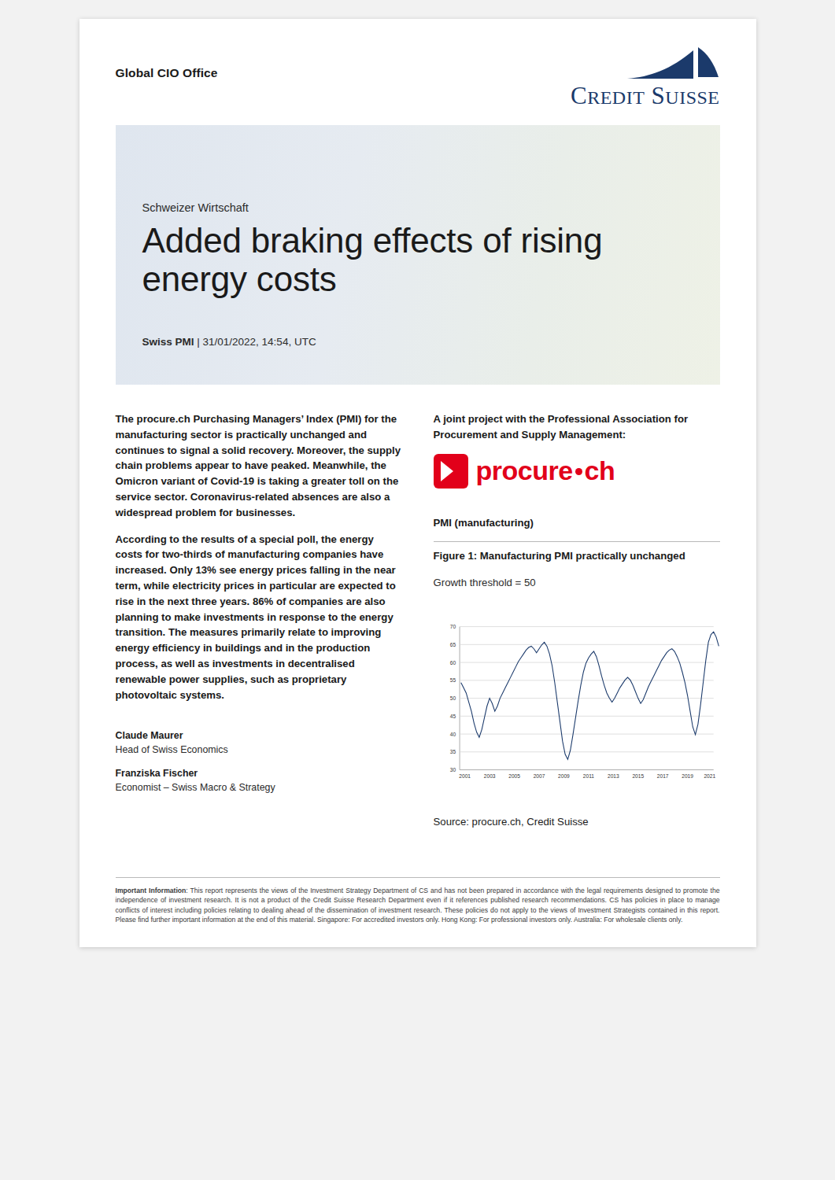Global CIO Office
CREDIT SUISSE
Schweizer Wirtschaft
Added braking effects of rising
energy costs
Swiss PMI | 31/01/2022, 14:54, UTC
The procure.ch Purchasing Managers’ Index (PMI) for the manufacturing sector is practically unchanged and continues to signal a solid recovery. Moreover, the supply chain problems appear to have peaked. Meanwhile, the Omicron variant of Covid-19 is taking a greater toll on the service sector. Coronavirus-related absences are also a widespread problem for businesses.
According to the results of a special poll, the energy costs for two-thirds of manufacturing companies have increased. Only 13% see energy prices falling in the near term, while electricity prices in particular are expected to rise in the next three years. 86% of companies are also planning to make investments in response to the energy transition. The measures primarily relate to improving energy efficiency in buildings and in the production process, as well as investments in decentralised renewable power supplies, such as proprietary photovoltaic systems.
Claude Maurer
Head of Swiss Economics
Franziska Fischer
Economist – Swiss Macro & Strategy
A joint project with the Professional Association for Procurement and Supply Management:
procure ch
PMI (manufacturing)
Figure 1: Manufacturing PMI practically unchanged
Growth threshold = 50
70 65 60 55 50 45 40 35 30 2001 2003 2005 2007 2009 2011 2013 2015 2017 2019 2021
Source: procure.ch, Credit Suisse
Important Information: This report represents the views of the Investment Strategy Department of CS and has not been prepared in accordance with the legal requirements designed to promote the independence of investment research. It is not a product of the Credit Suisse Research Department even if it references published research recommendations. CS has policies in place to manage conflicts of interest including policies relating to dealing ahead of the dissemination of investment research. These policies do not apply to the views of Investment Strategists contained in this report. Please find further important information at the end of this material. Singapore: For accredited investors only. Hong Kong: For professional investors only. Australia: For wholesale clients only.